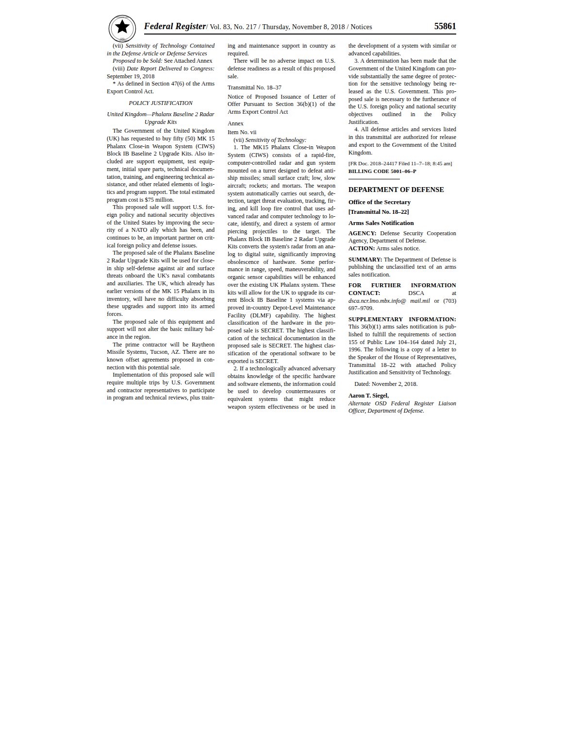GPO AUTHENTICATED U.S. GOVERNMENT
Federal Register/ Vol. 83, No. 217 / Thursday, November 8, 2018 / Notices
55861
(vii) Sensitivity of Technology Contained in the Defense Article or Defense Services
Proposed to be Sold: See Attached Annex
(viii) Date Report Delivered to Congress: September 19, 2018
* As defined in Section 47(6) of the Arms Export Control Act.
POLICY JUSTIFICATION
United Kingdom—Phalanx Baseline 2 Radar Upgrade Kits
The Government of the United Kingdom (UK) has requested to buy fifty (50) MK 15 Phalanx Close-in Weapon System (CIWS) Block IB Baseline 2 Upgrade Kits. Also included are support equipment, test equipment, initial spare parts, technical documentation, training, and engineering technical assistance, and other related elements of logistics and program support. The total estimated program cost is $75 million.
This proposed sale will support U.S. foreign policy and national security objectives of the United States by improving the security of a NATO ally which has been, and continues to be, an important partner on critical foreign policy and defense issues.
The proposed sale of the Phalanx Baseline 2 Radar Upgrade Kits will be used for close-in ship self-defense against air and surface threats onboard the UK's naval combatants and auxiliaries. The UK, which already has earlier versions of the MK 15 Phalanx in its inventory, will have no difficulty absorbing these upgrades and support into its armed forces.
The proposed sale of this equipment and support will not alter the basic military balance in the region.
The prime contractor will be Raytheon Missile Systems, Tucson, AZ. There are no known offset agreements proposed in connection with this potential sale.
Implementation of this proposed sale will require multiple trips by U.S. Government and contractor representatives to participate in program and technical reviews, plus training and maintenance support in country as required.
There will be no adverse impact on U.S. defense readiness as a result of this proposed sale.
Transmittal No. 18–37
Notice of Proposed Issuance of Letter of Offer Pursuant to Section 36(b)(1) of the Arms Export Control Act
Annex
Item No. vii
(vii) Sensitivity of Technology:
1. The MK15 Phalanx Close-in Weapon System (CIWS) consists of a rapid-fire, computer-controlled radar and gun system mounted on a turret designed to defeat anti-ship missiles; small surface craft; low, slow aircraft; rockets; and mortars. The weapon system automatically carries out search, detection, target threat evaluation, tracking, firing, and kill loop fire control that uses advanced radar and computer technology to locate, identify, and direct a system of armor piercing projectiles to the target. The Phalanx Block IB Baseline 2 Radar Upgrade Kits converts the system's radar from an analog to digital suite, significantly improving obsolescence of hardware. Some performance in range, speed, maneuverability, and organic sensor capabilities will be enhanced over the existing UK Phalanx system. These kits will allow for the UK to upgrade its current Block IB Baseline 1 systems via approved in-country Depot-Level Maintenance Facility (DLMF) capability. The highest classification of the hardware in the proposed sale is SECRET. The highest classification of the technical documentation in the proposed sale is SECRET. The highest classification of the operational software to be exported is SECRET.
2. If a technologically advanced adversary obtains knowledge of the specific hardware and software elements, the information could be used to develop countermeasures or equivalent systems that might reduce weapon system effectiveness or be used in the development of a system with similar or advanced capabilities.
3. A determination has been made that the Government of the United Kingdom can provide substantially the same degree of protection for the sensitive technology being released as the U.S. Government. This proposed sale is necessary to the furtherance of the U.S. foreign policy and national security objectives outlined in the Policy Justification.
4. All defense articles and services listed in this transmittal are authorized for release and export to the Government of the United Kingdom.
[FR Doc. 2018–24417 Filed 11–7–18; 8:45 am]
BILLING CODE 5001–06–P
DEPARTMENT OF DEFENSE
Office of the Secretary
[Transmittal No. 18–22]
Arms Sales Notification
AGENCY: Defense Security Cooperation Agency, Department of Defense.
ACTION: Arms sales notice.
SUMMARY: The Department of Defense is publishing the unclassified text of an arms sales notification.
FOR FURTHER INFORMATION CONTACT: DSCA at dsca.ncr.lmo.mbx.info@ mail.mil or (703) 697–9709.
SUPPLEMENTARY INFORMATION: This 36(b)(1) arms sales notification is published to fulfill the requirements of section 155 of Public Law 104–164 dated July 21, 1996. The following is a copy of a letter to the Speaker of the House of Representatives, Transmittal 18–22 with attached Policy Justification and Sensitivity of Technology.
Dated: November 2, 2018.
Aaron T. Siegel,
Alternate OSD Federal Register Liaison Officer, Department of Defense.